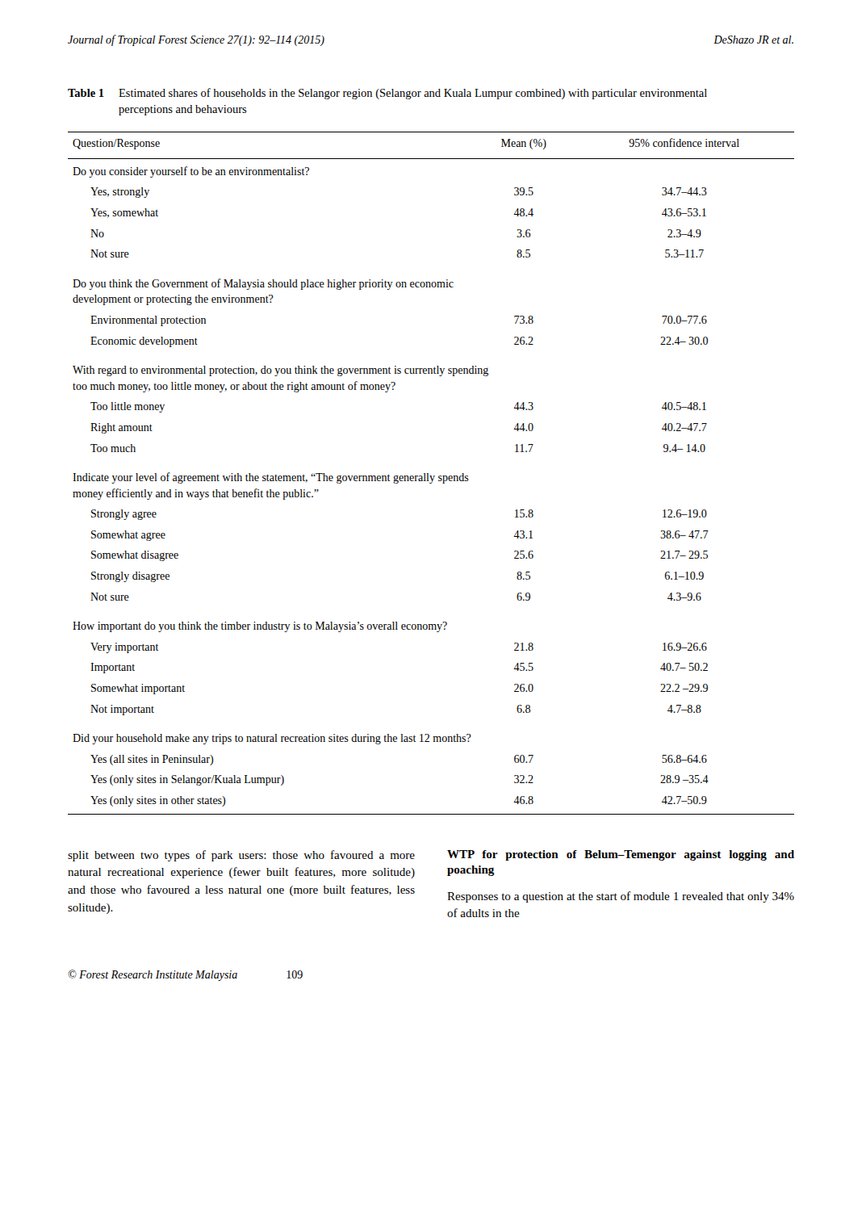Journal of Tropical Forest Science 27(1): 92–114 (2015)
DeShazo JR et al.
Table 1
Estimated shares of households in the Selangor region (Selangor and Kuala Lumpur combined) with particular environmental perceptions and behaviours
| Question/Response | Mean (%) | 95% confidence interval |
| --- | --- | --- |
| Do you consider yourself to be an environmentalist? |
| Yes, strongly | 39.5 | 34.7–44.3 |
| Yes, somewhat | 48.4 | 43.6–53.1 |
| No | 3.6 | 2.3–4.9 |
| Not sure | 8.5 | 5.3–11.7 |
| Do you think the Government of Malaysia should place higher priority on economic development or protecting the environment? |
| Environmental protection | 73.8 | 70.0–77.6 |
| Economic development | 26.2 | 22.4– 30.0 |
| With regard to environmental protection, do you think the government is currently spending too much money, too little money, or about the right amount of money? |
| Too little money | 44.3 | 40.5–48.1 |
| Right amount | 44.0 | 40.2–47.7 |
| Too much | 11.7 | 9.4– 14.0 |
| Indicate your level of agreement with the statement, “The government generally spends money efficiently and in ways that benefit the public.” |
| Strongly agree | 15.8 | 12.6–19.0 |
| Somewhat agree | 43.1 | 38.6– 47.7 |
| Somewhat disagree | 25.6 | 21.7– 29.5 |
| Strongly disagree | 8.5 | 6.1–10.9 |
| Not sure | 6.9 | 4.3–9.6 |
| How important do you think the timber industry is to Malaysia’s overall economy? |
| Very important | 21.8 | 16.9–26.6 |
| Important | 45.5 | 40.7– 50.2 |
| Somewhat important | 26.0 | 22.2 –29.9 |
| Not important | 6.8 | 4.7–8.8 |
| Did your household make any trips to natural recreation sites during the last 12 months? |
| Yes (all sites in Peninsular) | 60.7 | 56.8–64.6 |
| Yes (only sites in Selangor/Kuala Lumpur) | 32.2 | 28.9 –35.4 |
| Yes (only sites in other states) | 46.8 | 42.7–50.9 |
split between two types of park users: those who favoured a more natural recreational experience (fewer built features, more solitude) and those who favoured a less natural one (more built features, less solitude).
WTP for protection of Belum–Temengor against logging and poaching
Responses to a question at the start of module 1 revealed that only 34% of adults in the
© Forest Research Institute Malaysia
109